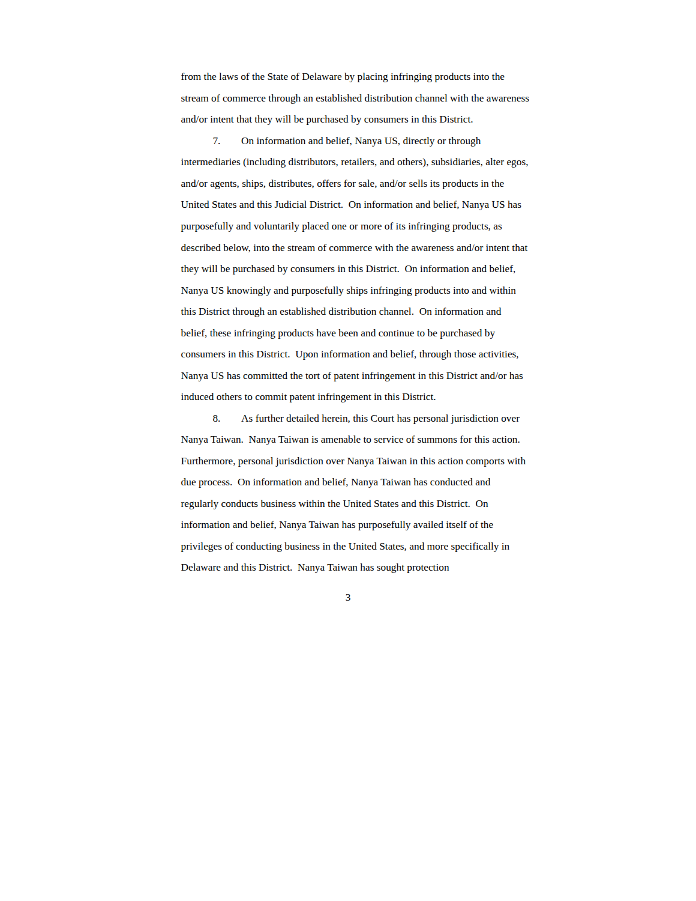from the laws of the State of Delaware by placing infringing products into the stream of commerce through an established distribution channel with the awareness and/or intent that they will be purchased by consumers in this District.
7. On information and belief, Nanya US, directly or through intermediaries (including distributors, retailers, and others), subsidiaries, alter egos, and/or agents, ships, distributes, offers for sale, and/or sells its products in the United States and this Judicial District. On information and belief, Nanya US has purposefully and voluntarily placed one or more of its infringing products, as described below, into the stream of commerce with the awareness and/or intent that they will be purchased by consumers in this District. On information and belief, Nanya US knowingly and purposefully ships infringing products into and within this District through an established distribution channel. On information and belief, these infringing products have been and continue to be purchased by consumers in this District. Upon information and belief, through those activities, Nanya US has committed the tort of patent infringement in this District and/or has induced others to commit patent infringement in this District.
8. As further detailed herein, this Court has personal jurisdiction over Nanya Taiwan. Nanya Taiwan is amenable to service of summons for this action. Furthermore, personal jurisdiction over Nanya Taiwan in this action comports with due process. On information and belief, Nanya Taiwan has conducted and regularly conducts business within the United States and this District. On information and belief, Nanya Taiwan has purposefully availed itself of the privileges of conducting business in the United States, and more specifically in Delaware and this District. Nanya Taiwan has sought protection
3